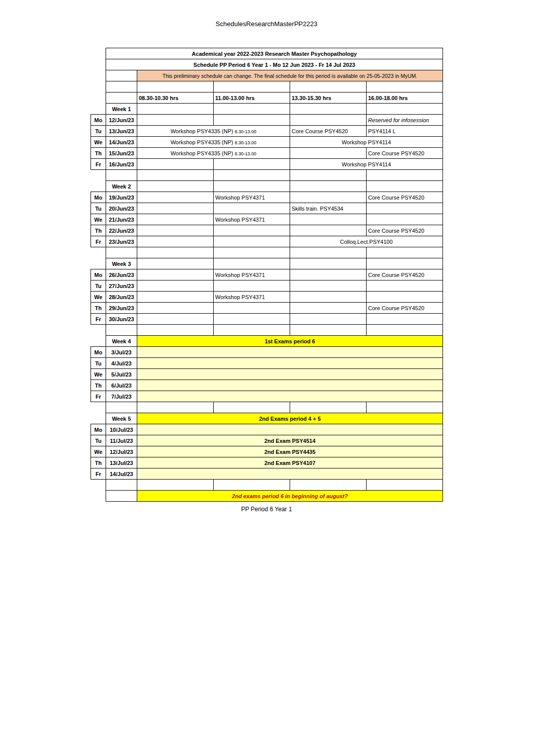SchedulesResearchMasterPP2223
| | Academical year 2022-2023 Research Master Psychopathology |
| | Schedule PP Period 6 Year 1 - Mo 12 Jun 2023 - Fr 14 Jul 2023 |
| | | This preliminary schedule can change. The final schedule for this period is available on 25-05-2023 in MyUM. |
| | | 08.30-10.30 hrs | 11.00-13.00 hrs | 13.30-15.30 hrs | 16.00-18.00 hrs |
| | Week 1 | | | | |
| Mo | 12/Jun/23 | | | | Reserved for infosession |
| Tu | 13/Jun/23 | Workshop PSY4335 (NP) 8.30-13.00 | Core Course PSY4520 | PSY4114 L |
| We | 14/Jun/23 | Workshop PSY4335 (NP) 8.30-13.00 | Workshop PSY4114 |
| Th | 15/Jun/23 | Workshop PSY4335 (NP) 8.30-13.00 | | Core Course PSY4520 |
| Fr | 16/Jun/23 | | | Workshop PSY4114 |
| | Week 2 | | | | |
| Mo | 19/Jun/23 | | Workshop PSY4371 | | Core Course PSY4520 |
| Tu | 20/Jun/23 | | | Skills train. PSY4534 | |
| We | 21/Jun/23 | | Workshop PSY4371 | | |
| Th | 22/Jun/23 | | | | Core Course PSY4520 |
| Fr | 23/Jun/23 | | | Colloq.Lect.PSY4100 |
| | Week 3 | | | | |
| Mo | 26/Jun/23 | | Workshop PSY4371 | | Core Course PSY4520 |
| Tu | 27/Jun/23 | | | | |
| We | 28/Jun/23 | | Workshop PSY4371 | | |
| Th | 29/Jun/23 | | | | Core Course PSY4520 |
| Fr | 30/Jun/23 | | | | |
| | Week 4 | 1st Exams period 6 |
| Mo | 3/Jul/23 | |
| Tu | 4/Jul/23 | |
| We | 5/Jul/23 | |
| Th | 6/Jul/23 | |
| Fr | 7/Jul/23 | |
| | Week 5 | 2nd Exams period 4 + 5 |
| Mo | 10/Jul/23 | |
| Tu | 11/Jul/23 | 2nd Exam PSY4514 |
| We | 12/Jul/23 | 2nd Exam PSY4435 |
| Th | 13/Jul/23 | 2nd Exam PSY4107 |
| Fr | 14/Jul/23 | |
| | | 2nd exams period 6 in beginning of august? |
PP Period 6 Year 1